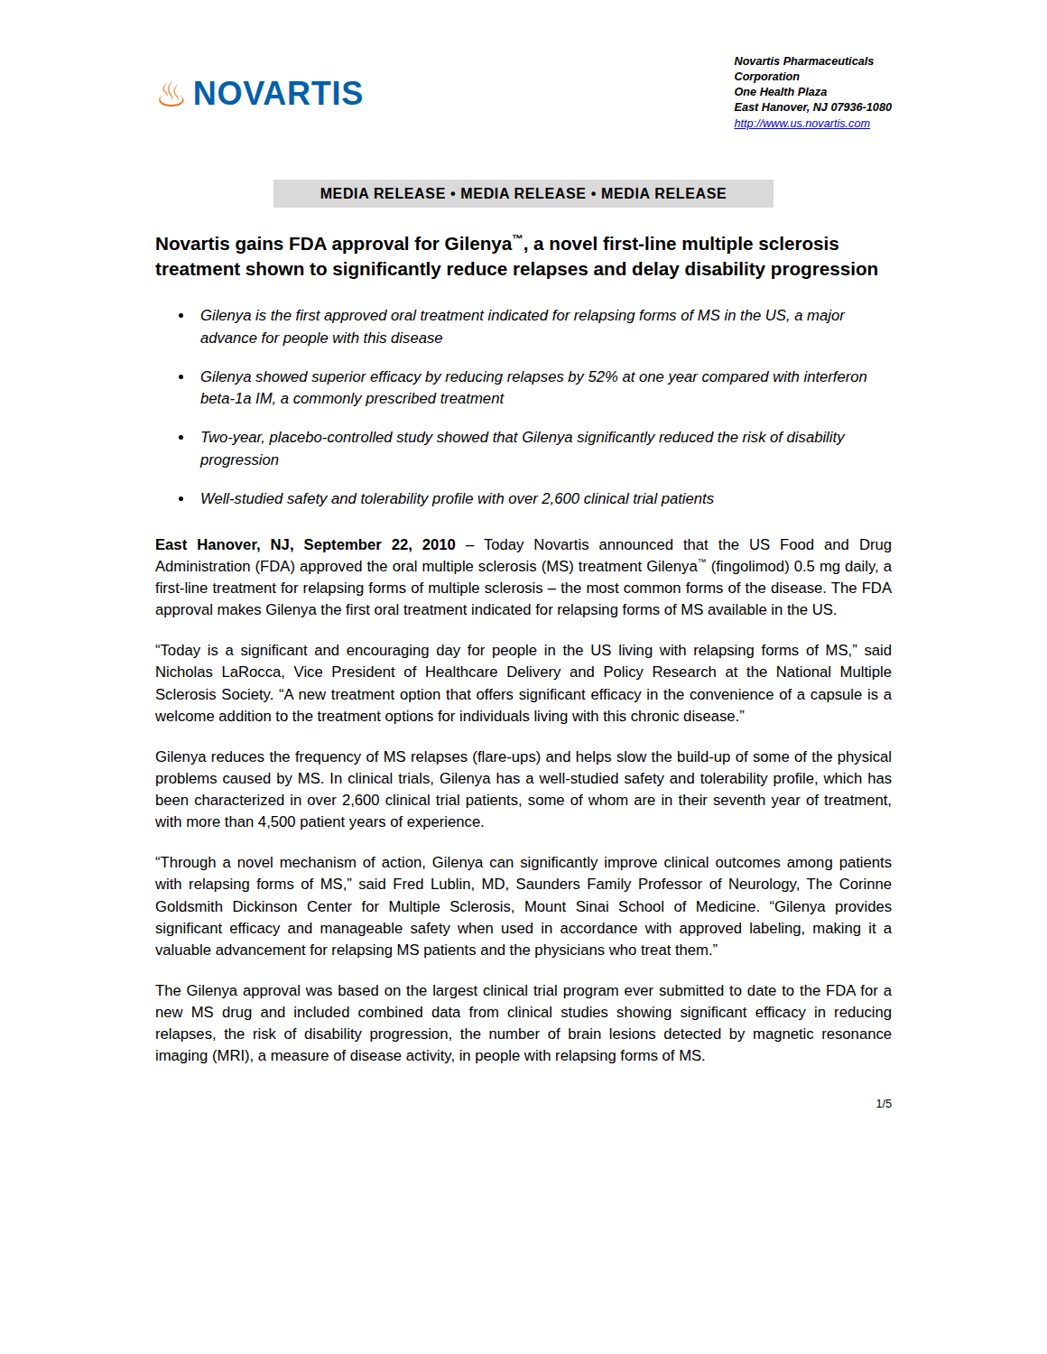♨ NOVARTIS
Novartis Pharmaceuticals
Corporation
One Health Plaza
East Hanover, NJ 07936-1080
http://www.us.novartis.com
MEDIA RELEASE • MEDIA RELEASE • MEDIA RELEASE
Novartis gains FDA approval for Gilenya™, a novel first-line multiple sclerosis treatment shown to significantly reduce relapses and delay disability progression
Gilenya is the first approved oral treatment indicated for relapsing forms of MS in the US, a major advance for people with this disease
Gilenya showed superior efficacy by reducing relapses by 52% at one year compared with interferon beta-1a IM, a commonly prescribed treatment
Two-year, placebo-controlled study showed that Gilenya significantly reduced the risk of disability progression
Well-studied safety and tolerability profile with over 2,600 clinical trial patients
East Hanover, NJ, September 22, 2010 – Today Novartis announced that the US Food and Drug Administration (FDA) approved the oral multiple sclerosis (MS) treatment Gilenya™ (fingolimod) 0.5 mg daily, a first-line treatment for relapsing forms of multiple sclerosis – the most common forms of the disease. The FDA approval makes Gilenya the first oral treatment indicated for relapsing forms of MS available in the US.
“Today is a significant and encouraging day for people in the US living with relapsing forms of MS,” said Nicholas LaRocca, Vice President of Healthcare Delivery and Policy Research at the National Multiple Sclerosis Society. “A new treatment option that offers significant efficacy in the convenience of a capsule is a welcome addition to the treatment options for individuals living with this chronic disease.”
Gilenya reduces the frequency of MS relapses (flare-ups) and helps slow the build-up of some of the physical problems caused by MS. In clinical trials, Gilenya has a well-studied safety and tolerability profile, which has been characterized in over 2,600 clinical trial patients, some of whom are in their seventh year of treatment, with more than 4,500 patient years of experience.
“Through a novel mechanism of action, Gilenya can significantly improve clinical outcomes among patients with relapsing forms of MS,” said Fred Lublin, MD, Saunders Family Professor of Neurology, The Corinne Goldsmith Dickinson Center for Multiple Sclerosis, Mount Sinai School of Medicine. “Gilenya provides significant efficacy and manageable safety when used in accordance with approved labeling, making it a valuable advancement for relapsing MS patients and the physicians who treat them.”
The Gilenya approval was based on the largest clinical trial program ever submitted to date to the FDA for a new MS drug and included combined data from clinical studies showing significant efficacy in reducing relapses, the risk of disability progression, the number of brain lesions detected by magnetic resonance imaging (MRI), a measure of disease activity, in people with relapsing forms of MS.
1/5